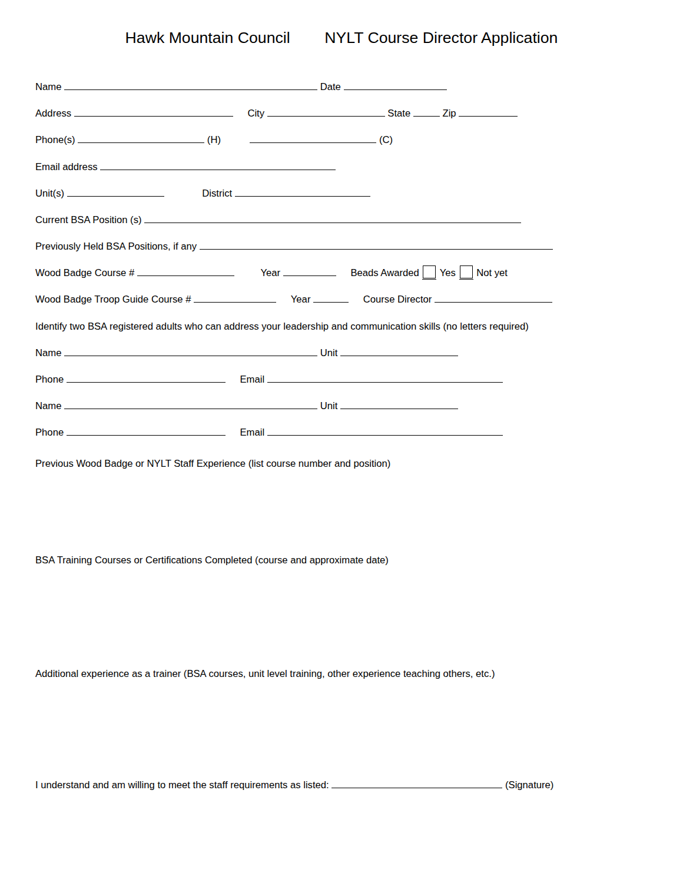Hawk Mountain Council NYLT Course Director Application
Name Date
Address City State Zip
Phone(s) (H) (C)
Email address
Unit(s) District
Current BSA Position (s)
Previously Held BSA Positions, if any
Wood Badge Course # Year Beads Awarded Yes Not yet
Wood Badge Troop Guide Course # Year Course Director
Identify two BSA registered adults who can address your leadership and communication skills (no letters required)
Name Unit
Phone Email
Name Unit
Phone Email
Previous Wood Badge or NYLT Staff Experience (list course number and position)
BSA Training Courses or Certifications Completed (course and approximate date)
Additional experience as a trainer (BSA courses, unit level training, other experience teaching others, etc.)
I understand and am willing to meet the staff requirements as listed: (Signature)